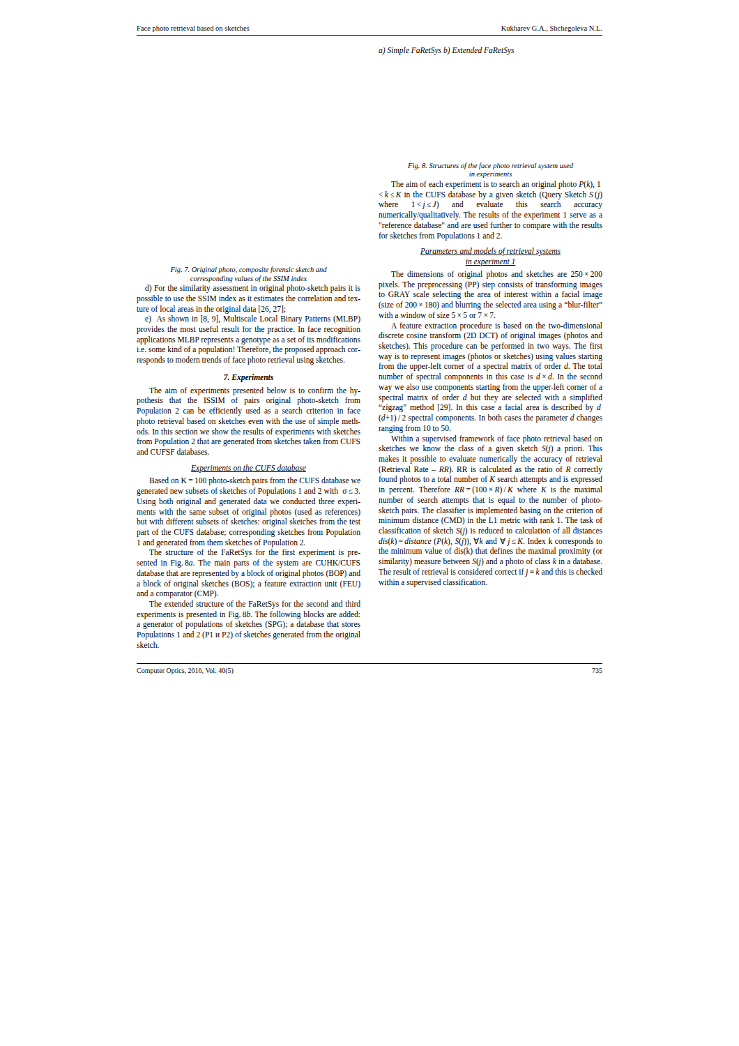Face photo retrieval based on sketches
Kukharev G.A., Shchegoleva N.L.
Fig. 7. Original photo, composite forensic sketch and
corresponding values of the SSIM index
d) For the similarity assessment in original photo-sketch pairs it is possible to use the SSIM index as it estimates the correlation and texture of local areas in the original data [26, 27];
e) As shown in [8, 9], Multiscale Local Binary Patterns (MLBP) provides the most useful result for the practice. In face recognition applications MLBP represents a genotype as a set of its modifications i.e. some kind of a population! Therefore, the proposed approach corresponds to modern trends of face photo retrieval using sketches.
7. Experiments
The aim of experiments presented below is to confirm the hypothesis that the ISSIM of pairs original photo-sketch from Population 2 can be efficiently used as a search criterion in face photo retrieval based on sketches even with the use of simple methods. In this section we show the results of experiments with sketches from Population 2 that are generated from sketches taken from CUFS and CUFSF databases.
Experiments on the CUFS database
Based on K = 100 photo-sketch pairs from the CUFS database we generated new subsets of sketches of Populations 1 and 2 with σ ≤ 3. Using both original and generated data we conducted three experiments with the same subset of original photos (used as references) but with different subsets of sketches: original sketches from the test part of the CUFS database; corresponding sketches from Population 1 and generated from them sketches of Population 2.
The structure of the FaRetSys for the first experiment is presented in Fig. 8a. The main parts of the system are CUHK/CUFS database that are represented by a block of original photos (BOP) and a block of original sketches (BOS); a feature extraction unit (FEU) and a comparator (CMP).
The extended structure of the FaRetSys for the second and third experiments is presented in Fig. 8b. The following blocks are added: a generator of populations of sketches (SPG); a database that stores Populations 1 and 2 (P1 и P2) of sketches generated from the original sketch.
a) Simple FaRetSys b) Extended FaRetSys
Fig. 8. Structures of the face photo retrieval system used
in experiments
The aim of each experiment is to search an original photo P(k), 1 < k ≤ K in the CUFS database by a given sketch (Query Sketch S (j) where 1 < j ≤ J) and evaluate this search accuracy numerically/qualitatively. The results of the experiment 1 serve as a "reference database" and are used further to compare with the results for sketches from Populations 1 and 2.
Parameters and models of retrieval systems
in experiment 1
The dimensions of original photos and sketches are 250 × 200 pixels. The preprocessing (PP) step consists of transforming images to GRAY scale selecting the area of interest within a facial image (size of 200 × 180) and blurring the selected area using a “blur-filter” with a window of size 5 × 5 or 7 × 7.
A feature extraction procedure is based on the two-dimensional discrete cosine transform (2D DCT) of original images (photos and sketches). This procedure can be performed in two ways. The first way is to represent images (photos or sketches) using values starting from the upper-left corner of a spectral matrix of order d. The total number of spectral components in this case is d × d. In the second way we also use components starting from the upper-left corner of a spectral matrix of order d but they are selected with a simplified “zigzag” method [29]. In this case a facial area is described by d (d+1) / 2 spectral components. In both cases the parameter d changes ranging from 10 to 50.
Within a supervised framework of face photo retrieval based on sketches we know the class of a given sketch S(j) a priori. This makes it possible to evaluate numerically the accuracy of retrieval (Retrieval Rate – RR). RR is calculated as the ratio of R correctly found photos to a total number of K search attempts and is expressed in percent. Therefore RR = (100 × R) / K where K is the maximal number of search attempts that is equal to the number of photo-sketch pairs. The classifier is implemented basing on the criterion of minimum distance (CMD) in the L1 metric with rank 1. The task of classification of sketch S(j) is reduced to calculation of all distances dis(k) = distance (P(k), S(j)), ∀k and ∀ j ≤ K. Index k corresponds to the minimum value of dis(k) that defines the maximal proximity (or similarity) measure between S(j) and a photo of class k in a database. The result of retrieval is considered correct if j ≡ k and this is checked within a supervised classification.
Computer Optics, 2016, Vol. 40(5)
735